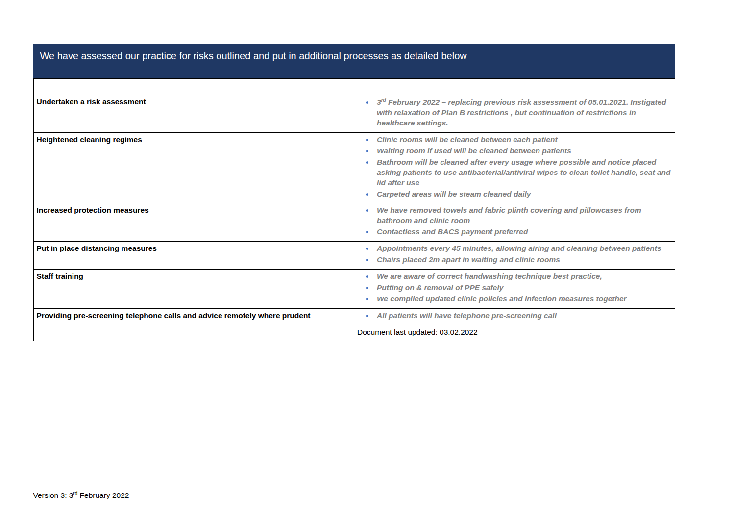We have assessed our practice for risks outlined and put in additional processes as detailed below
| Undertaken a risk assessment | 3 rd February 2022 – replacing previous risk assessment of 05.01.2021. Instigated with relaxation of Plan B restrictions , but continuation of restrictions in healthcare settings. |
| Heightened cleaning regimes | Clinic rooms will be cleaned between each patient Waiting room if used will be cleaned between patients Bathroom will be cleaned after every usage where possible and notice placed asking patients to use antibacterial/antiviral wipes to clean toilet handle, seat and lid after use Carpeted areas will be steam cleaned daily |
| Increased protection measures | We have removed towels and fabric plinth covering and pillowcases from bathroom and clinic room Contactless and BACS payment preferred |
| Put in place distancing measures | Appointments every 45 minutes, allowing airing and cleaning between patients Chairs placed 2m apart in waiting and clinic rooms |
| Staff training | We are aware of correct handwashing technique best practice, Putting on & removal of PPE safely We compiled updated clinic policies and infection measures together |
| Providing pre-screening telephone calls and advice remotely where prudent | All patients will have telephone pre-screening call |
| | Document last updated: 03.02.2022 |
Version 3: 3rd February 2022